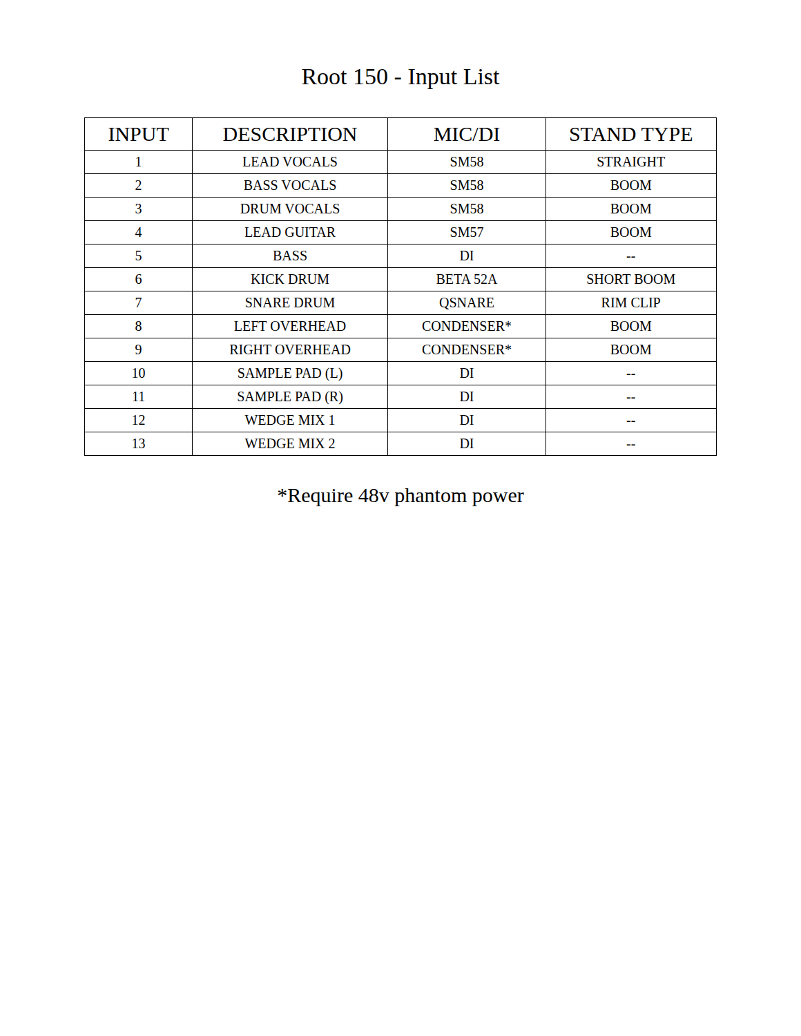Root 150 - Input List
| INPUT | DESCRIPTION | MIC/DI | STAND TYPE |
| --- | --- | --- | --- |
| 1 | LEAD VOCALS | SM58 | STRAIGHT |
| 2 | BASS VOCALS | SM58 | BOOM |
| 3 | DRUM VOCALS | SM58 | BOOM |
| 4 | LEAD GUITAR | SM57 | BOOM |
| 5 | BASS | DI | -- |
| 6 | KICK DRUM | BETA 52A | SHORT BOOM |
| 7 | SNARE DRUM | QSNARE | RIM CLIP |
| 8 | LEFT OVERHEAD | CONDENSER* | BOOM |
| 9 | RIGHT OVERHEAD | CONDENSER* | BOOM |
| 10 | SAMPLE PAD (L) | DI | -- |
| 11 | SAMPLE PAD (R) | DI | -- |
| 12 | WEDGE MIX 1 | DI | -- |
| 13 | WEDGE MIX 2 | DI | -- |
*Require 48v phantom power